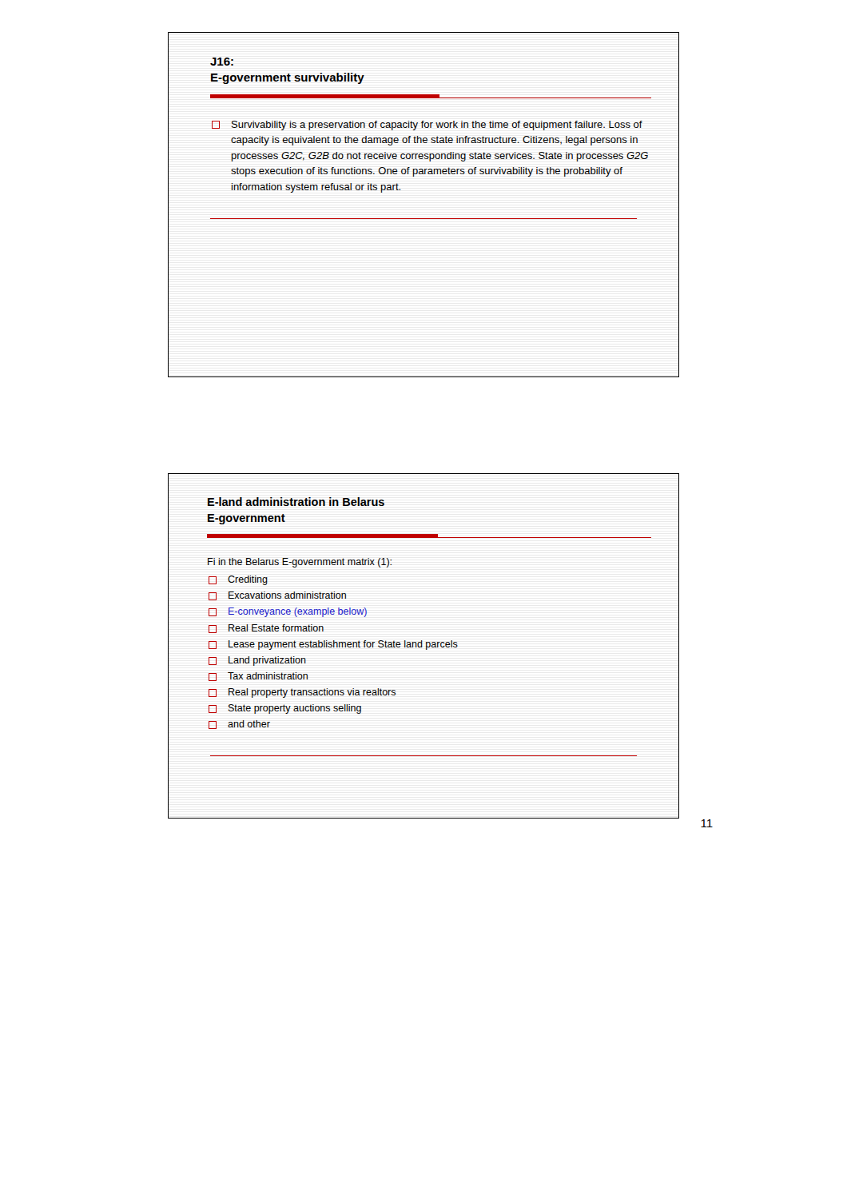J16:
E-government survivability
Survivability is a preservation of capacity for work in the time of equipment failure. Loss of capacity is equivalent to the damage of the state infrastructure. Citizens, legal persons in processes G2C, G2B do not receive corresponding state services. State in processes G2G stops execution of its functions. One of parameters of survivability is the probability of information system refusal or its part.
E-land administration in Belarus
E-government
Fi in the Belarus E-government matrix (1):
Crediting
Excavations administration
E-conveyance (example below)
Real Estate formation
Lease payment establishment for State land parcels
Land privatization
Tax administration
Real property transactions via realtors
State property auctions selling
and other
11